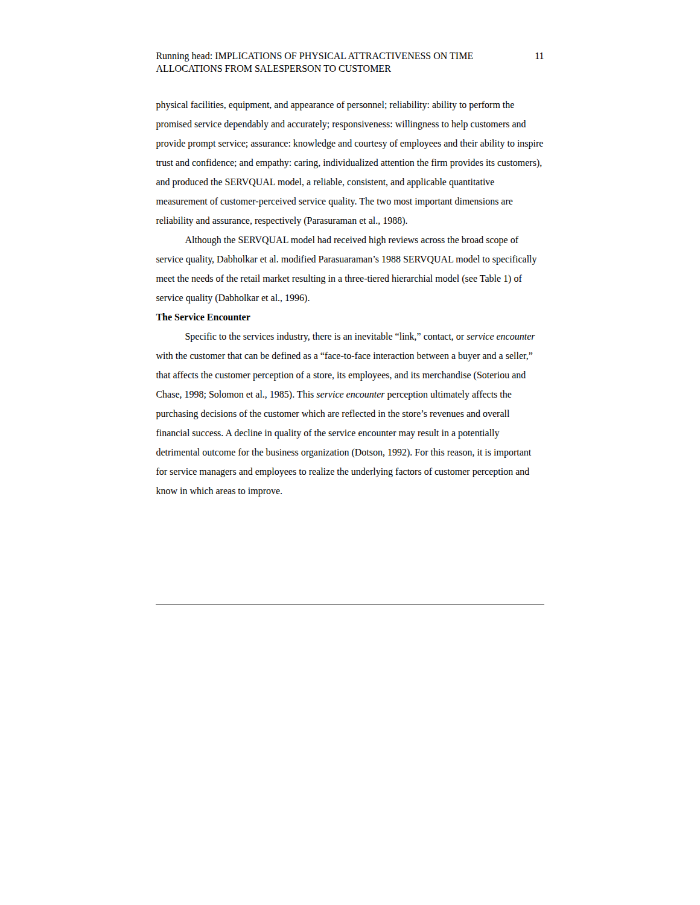Running head: IMPLICATIONS OF PHYSICAL ATTRACTIVENESS ON TIME ALLOCATIONS FROM SALESPERSON TO CUSTOMER
11
physical facilities, equipment, and appearance of personnel; reliability: ability to perform the promised service dependably and accurately; responsiveness: willingness to help customers and provide prompt service; assurance: knowledge and courtesy of employees and their ability to inspire trust and confidence; and empathy: caring, individualized attention the firm provides its customers), and produced the SERVQUAL model, a reliable, consistent, and applicable quantitative measurement of customer-perceived service quality. The two most important dimensions are reliability and assurance, respectively (Parasuraman et al., 1988).
Although the SERVQUAL model had received high reviews across the broad scope of service quality, Dabholkar et al. modified Parasuaraman’s 1988 SERVQUAL model to specifically meet the needs of the retail market resulting in a three-tiered hierarchial model (see Table 1) of service quality (Dabholkar et al., 1996).
The Service Encounter
Specific to the services industry, there is an inevitable “link,” contact, or service encounter with the customer that can be defined as a “face-to-face interaction between a buyer and a seller,” that affects the customer perception of a store, its employees, and its merchandise (Soteriou and Chase, 1998; Solomon et al., 1985). This service encounter perception ultimately affects the purchasing decisions of the customer which are reflected in the store’s revenues and overall financial success. A decline in quality of the service encounter may result in a potentially detrimental outcome for the business organization (Dotson, 1992). For this reason, it is important for service managers and employees to realize the underlying factors of customer perception and know in which areas to improve.